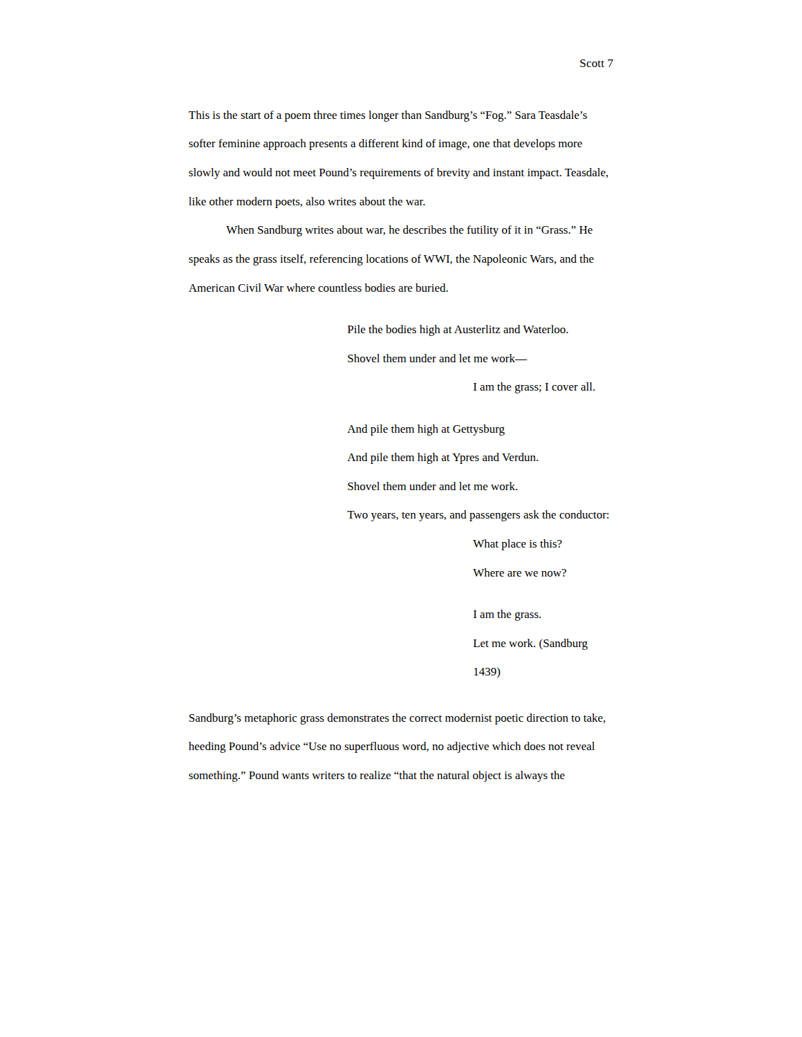Scott 7
This is the start of a poem three times longer than Sandburg’s “Fog.” Sara Teasdale’s softer feminine approach presents a different kind of image, one that develops more slowly and would not meet Pound’s requirements of brevity and instant impact. Teasdale, like other modern poets, also writes about the war.
When Sandburg writes about war, he describes the futility of it in “Grass.” He speaks as the grass itself, referencing locations of WWI, the Napoleonic Wars, and the American Civil War where countless bodies are buried.
Pile the bodies high at Austerlitz and Waterloo.
Shovel them under and let me work—
I am the grass; I cover all.
And pile them high at Gettysburg
And pile them high at Ypres and Verdun.
Shovel them under and let me work.
Two years, ten years, and passengers ask the conductor:
What place is this?
Where are we now?
I am the grass.
Let me work. (Sandburg 1439)
Sandburg’s metaphoric grass demonstrates the correct modernist poetic direction to take, heeding Pound’s advice “Use no superfluous word, no adjective which does not reveal something.” Pound wants writers to realize “that the natural object is always the